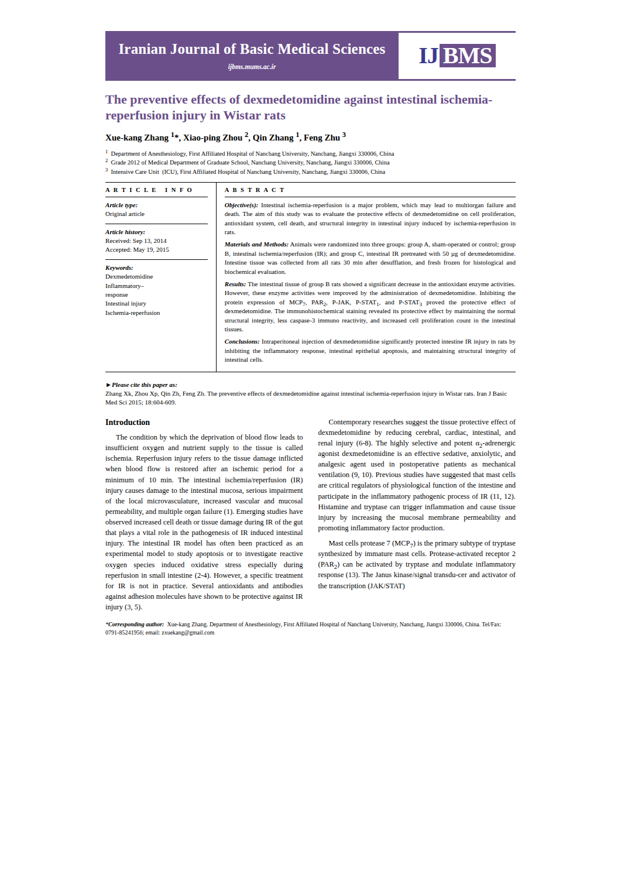Iranian Journal of Basic Medical Sciences
ijbms.mums.ac.ir
IJ BMS
The preventive effects of dexmedetomidine against intestinal ischemia-reperfusion injury in Wistar rats
Xue-kang Zhang 1*, Xiao-ping Zhou 2, Qin Zhang 1, Feng Zhu 3
1 Department of Anesthesiology, First Affiliated Hospital of Nanchang University, Nanchang, Jiangxi 330006, China
2 Grade 2012 of Medical Department of Graduate School, Nanchang University, Nanchang, Jiangxi 330006, China
3 Intensive Care Unit (ICU), First Affiliated Hospital of Nanchang University, Nanchang, Jiangxi 330006, China
| A R T I C L E I N F O Article type: Original article Article history: Received: Sep 13, 2014 Accepted: May 19, 2015 Keywords: Dexmedetomidine Inflammatory– response Intestinal injury Ischemia-reperfusion | A B S T R A C T Objective(s): Intestinal ischemia-reperfusion is a major problem, which may lead to multiorgan failure and death. The aim of this study was to evaluate the protective effects of dexmedetomidine on cell proliferation, antioxidant system, cell death, and structural integrity in intestinal injury induced by ischemia-reperfusion in rats. Materials and Methods: Animals were randomized into three groups: group A, sham-operated or control; group B, intestinal ischemia/reperfusion (IR); and group C, intestinal IR pretreated with 50 µg of dexmedetomidine. Intestine tissue was collected from all rats 30 min after desufflation, and fresh frozen for histological and biochemical evaluation. Results: The intestinal tissue of group B rats showed a significant decrease in the antioxidant enzyme activities. However, these enzyme activities were improved by the administration of dexmedetomidine. Inhibiting the protein expression of MCP 7 , PAR 2 , P-JAK, P-STAT 1 , and P-STAT 3 proved the protective effect of dexmedetomidine. The immunohistochemical staining revealed its protective effect by maintaining the normal structural integrity, less caspase-3 immuno reactivity, and increased cell proliferation count in the intestinal tissues. Conclusions: Intraperitoneal injection of dexmedetomidine significantly protected intestine IR injury in rats by inhibiting the inflammatory response, intestinal epithelial apoptosis, and maintaining structural integrity of intestinal cells. |
►Please cite this paper as:
Zhang Xk, Zhou Xp, Qin Zh, Feng Zh. The preventive effects of dexmedetomidine against intestinal ischemia-reperfusion injury in Wistar rats. Iran J Basic Med Sci 2015; 18:604-609.
Introduction
The condition by which the deprivation of blood flow leads to insufficient oxygen and nutrient supply to the tissue is called ischemia. Reperfusion injury refers to the tissue damage inflicted when blood flow is restored after an ischemic period for a minimum of 10 min. The intestinal ischemia/reperfusion (IR) injury causes damage to the intestinal mucosa, serious impairment of the local microvasculature, increased vascular and mucosal permeability, and multiple organ failure (1). Emerging studies have observed increased cell death or tissue damage during IR of the gut that plays a vital role in the pathogenesis of IR induced intestinal injury. The intestinal IR model has often been practiced as an experimental model to study apoptosis or to investigate reactive oxygen species induced oxidative stress especially during reperfusion in small intestine (2-4). However, a specific treatment for IR is not in practice. Several antioxidants and antibodies against adhesion molecules have shown to be protective against IR injury (3, 5).
Contemporary researches suggest the tissue protective effect of dexmedetomidine by reducing cerebral, cardiac, intestinal, and renal injury (6-8). The highly selective and potent α2-adrenergic agonist dexmedetomidine is an effective sedative, anxiolytic, and analgesic agent used in postoperative patients as mechanical ventilation (9, 10). Previous studies have suggested that mast cells are critical regulators of physiological function of the intestine and participate in the inflammatory pathogenic process of IR (11, 12). Histamine and tryptase can trigger inflammation and cause tissue injury by increasing the mucosal membrane permeability and promoting inflammatory factor production.
Mast cells protease 7 (MCP7) is the primary subtype of tryptase synthesized by immature mast cells. Protease-activated receptor 2 (PAR2) can be activated by tryptase and modulate inflammatory response (13). The Janus kinase/signal transdu-cer and activator of the transcription (JAK/STAT)
*Corresponding author: Xue-kang Zhang. Department of Anesthesiology, First Affiliated Hospital of Nanchang University, Nanchang, Jiangxi 330006, China. Tel/Fax: 0791-85241956; email: zxuekang@gmail.com